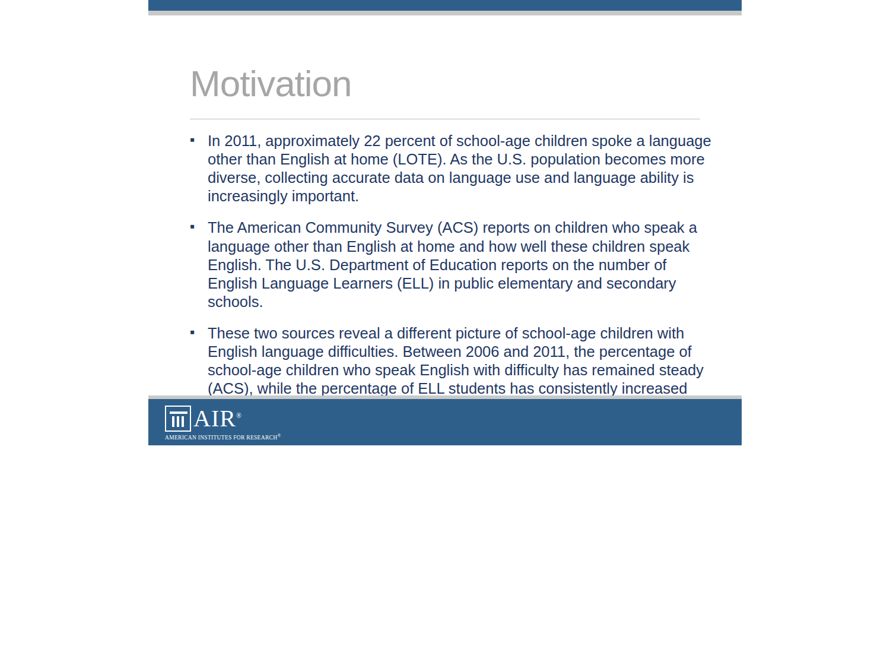Motivation
In 2011, approximately 22 percent of school-age children spoke a language other than English at home (LOTE). As the U.S. population becomes more diverse, collecting accurate data on language use and language ability is increasingly important.
The American Community Survey (ACS) reports on children who speak a language other than English at home and how well these children speak English. The U.S. Department of Education reports on the number of English Language Learners (ELL) in public elementary and secondary schools.
These two sources reveal a different picture of school-age children with English language difficulties. Between 2006 and 2011, the percentage of school-age children who speak English with difficulty has remained steady (ACS), while the percentage of ELL students has consistently increased (Department of Education).
AIR® AMERICAN INSTITUTES FOR RESEARCH®